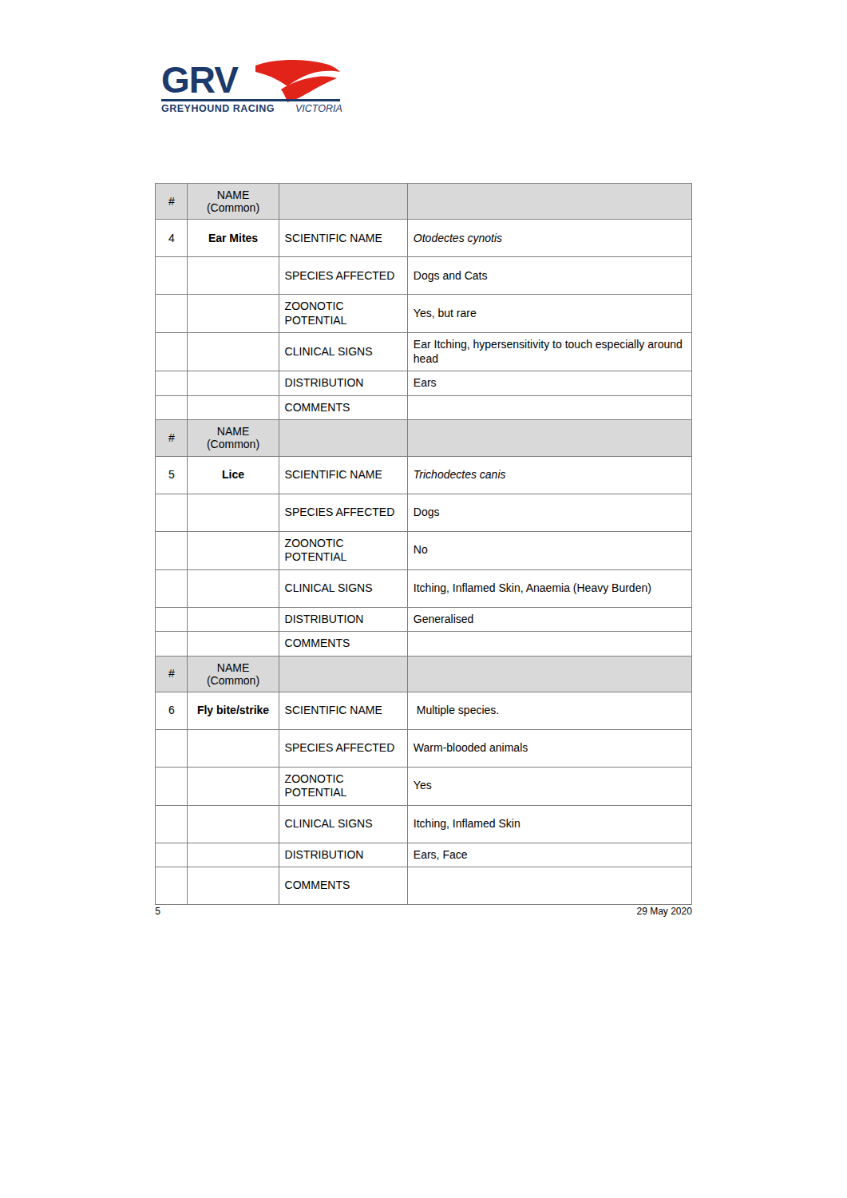GRV GREYHOUND RACING VICTORIA
| # | NAME (Common) | | |
| 4 | Ear Mites | SCIENTIFIC NAME | Otodectes cynotis |
| | | SPECIES AFFECTED | Dogs and Cats |
| | | ZOONOTIC POTENTIAL | Yes, but rare |
| | | CLINICAL SIGNS | Ear Itching, hypersensitivity to touch especially around head |
| | | DISTRIBUTION | Ears |
| | | COMMENTS | |
| # | NAME (Common) | | |
| 5 | Lice | SCIENTIFIC NAME | Trichodectes canis |
| | | SPECIES AFFECTED | Dogs |
| | | ZOONOTIC POTENTIAL | No |
| | | CLINICAL SIGNS | Itching, Inflamed Skin, Anaemia (Heavy Burden) |
| | | DISTRIBUTION | Generalised |
| | | COMMENTS | |
| # | NAME (Common) | | |
| 6 | Fly bite/strike | SCIENTIFIC NAME | Multiple species. |
| | | SPECIES AFFECTED | Warm-blooded animals |
| | | ZOONOTIC POTENTIAL | Yes |
| | | CLINICAL SIGNS | Itching, Inflamed Skin |
| | | DISTRIBUTION | Ears, Face |
| | | COMMENTS | |
5 29 May 2020